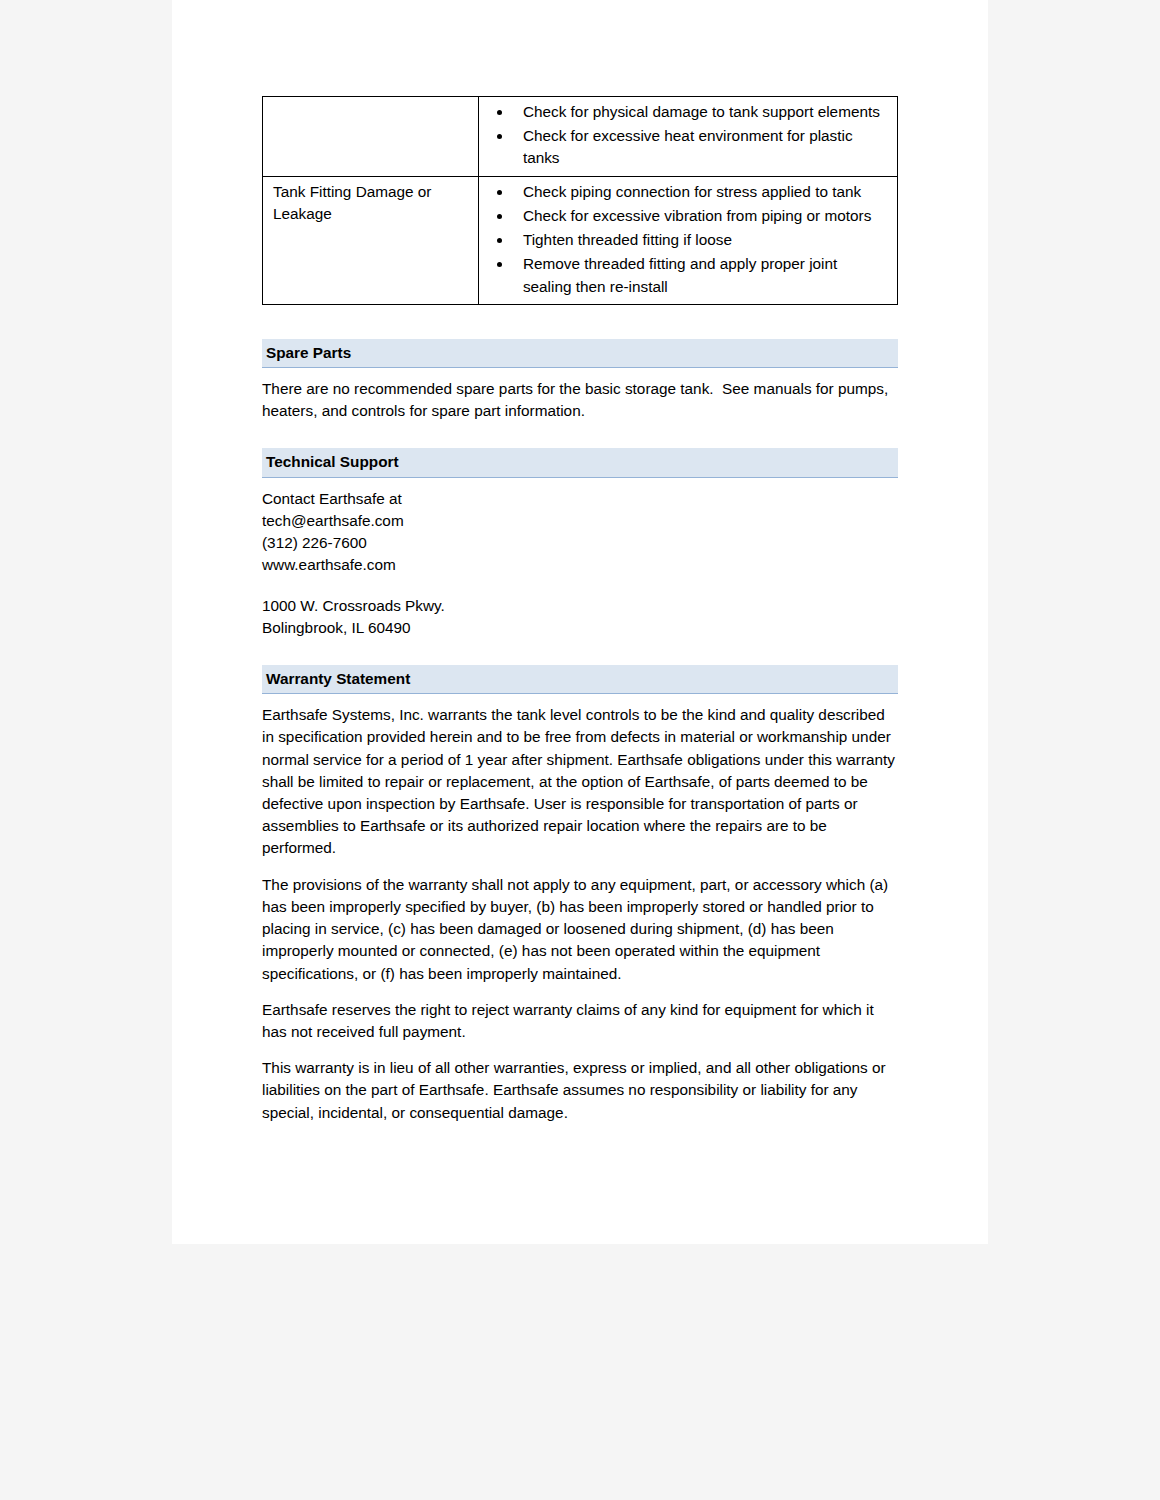| | Check for physical damage to tank support elements Check for excessive heat environment for plastic tanks |
| Tank Fitting Damage or Leakage | Check piping connection for stress applied to tank Check for excessive vibration from piping or motors Tighten threaded fitting if loose Remove threaded fitting and apply proper joint sealing then re-install |
Spare Parts
There are no recommended spare parts for the basic storage tank. See manuals for pumps, heaters, and controls for spare part information.
Technical Support
Contact Earthsafe at
tech@earthsafe.com
(312) 226-7600
www.earthsafe.com
1000 W. Crossroads Pkwy.
Bolingbrook, IL 60490
Warranty Statement
Earthsafe Systems, Inc. warrants the tank level controls to be the kind and quality described in specification provided herein and to be free from defects in material or workmanship under normal service for a period of 1 year after shipment. Earthsafe obligations under this warranty shall be limited to repair or replacement, at the option of Earthsafe, of parts deemed to be defective upon inspection by Earthsafe. User is responsible for transportation of parts or assemblies to Earthsafe or its authorized repair location where the repairs are to be performed.
The provisions of the warranty shall not apply to any equipment, part, or accessory which (a) has been improperly specified by buyer, (b) has been improperly stored or handled prior to placing in service, (c) has been damaged or loosened during shipment, (d) has been improperly mounted or connected, (e) has not been operated within the equipment specifications, or (f) has been improperly maintained.
Earthsafe reserves the right to reject warranty claims of any kind for equipment for which it has not received full payment.
This warranty is in lieu of all other warranties, express or implied, and all other obligations or liabilities on the part of Earthsafe. Earthsafe assumes no responsibility or liability for any special, incidental, or consequential damage.